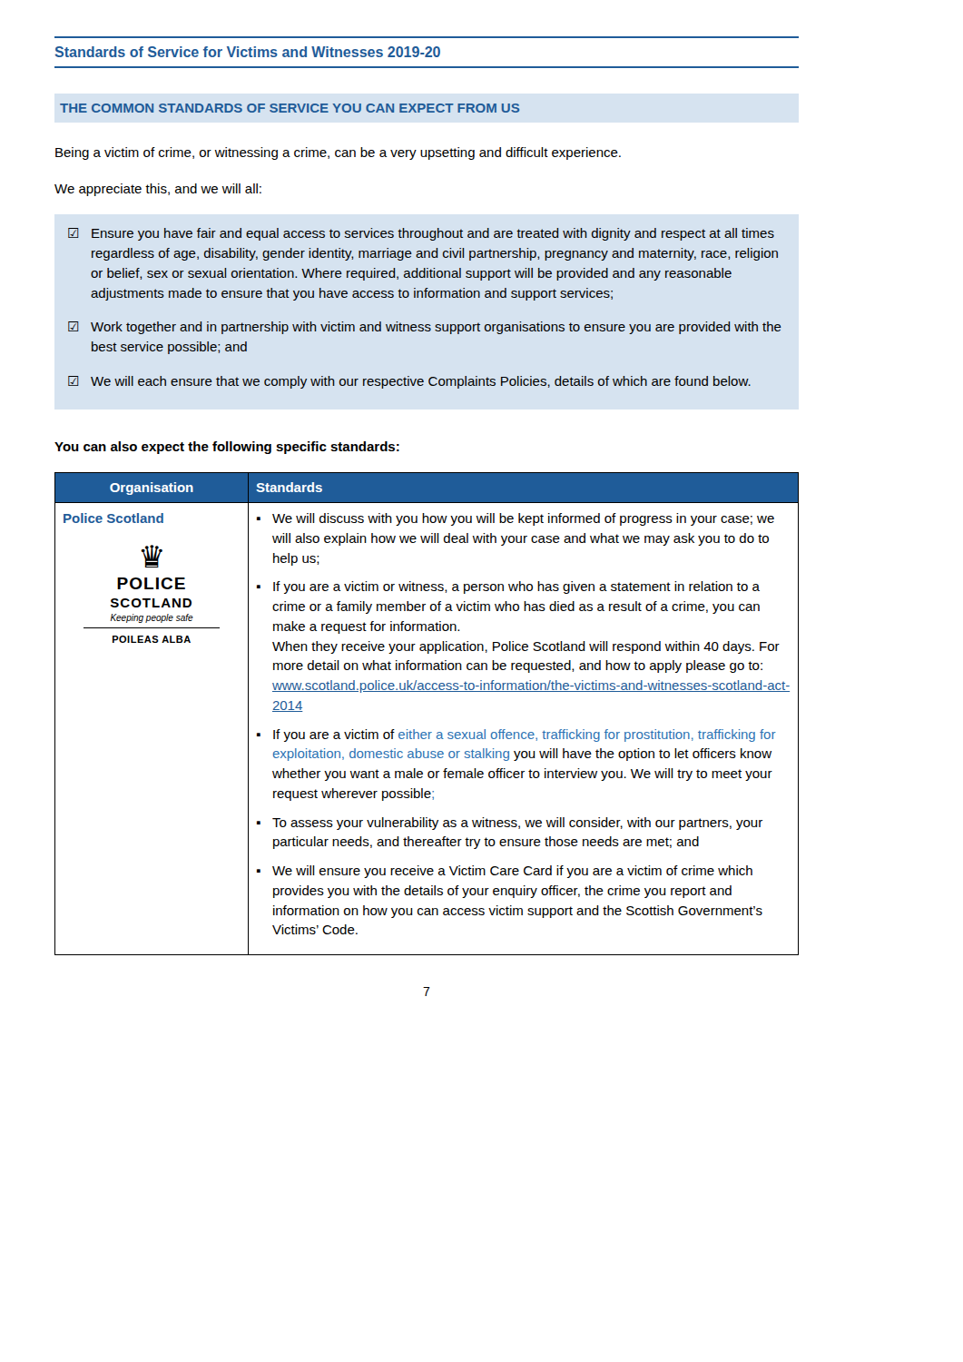Standards of Service for Victims and Witnesses 2019-20
THE COMMON STANDARDS OF SERVICE YOU CAN EXPECT FROM US
Being a victim of crime, or witnessing a crime, can be a very upsetting and difficult experience.
We appreciate this, and we will all:
Ensure you have fair and equal access to services throughout and are treated with dignity and respect at all times regardless of age, disability, gender identity, marriage and civil partnership, pregnancy and maternity, race, religion or belief, sex or sexual orientation. Where required, additional support will be provided and any reasonable adjustments made to ensure that you have access to information and support services;
Work together and in partnership with victim and witness support organisations to ensure you are provided with the best service possible; and
We will each ensure that we comply with our respective Complaints Policies, details of which are found below.
You can also expect the following specific standards:
| Organisation | Standards |
| --- | --- |
| Police Scotland ♛ POLICE SCOTLAND Keeping people safe POILEAS ALBA | We will discuss with you how you will be kept informed of progress in your case; we will also explain how we will deal with your case and what we may ask you to do to help us; If you are a victim or witness, a person who has given a statement in relation to a crime or a family member of a victim who has died as a result of a crime, you can make a request for information. When they receive your application, Police Scotland will respond within 40 days. For more detail on what information can be requested, and how to apply please go to: www.scotland.police.uk/access-to-information/the-victims-and-witnesses-scotland-act-2014 If you are a victim of either a sexual offence, trafficking for prostitution, trafficking for exploitation, domestic abuse or stalking you will have the option to let officers know whether you want a male or female officer to interview you. We will try to meet your request wherever possible ; To assess your vulnerability as a witness, we will consider, with our partners, your particular needs, and thereafter try to ensure those needs are met; and We will ensure you receive a Victim Care Card if you are a victim of crime which provides you with the details of your enquiry officer, the crime you report and information on how you can access victim support and the Scottish Government’s Victims’ Code. |
7